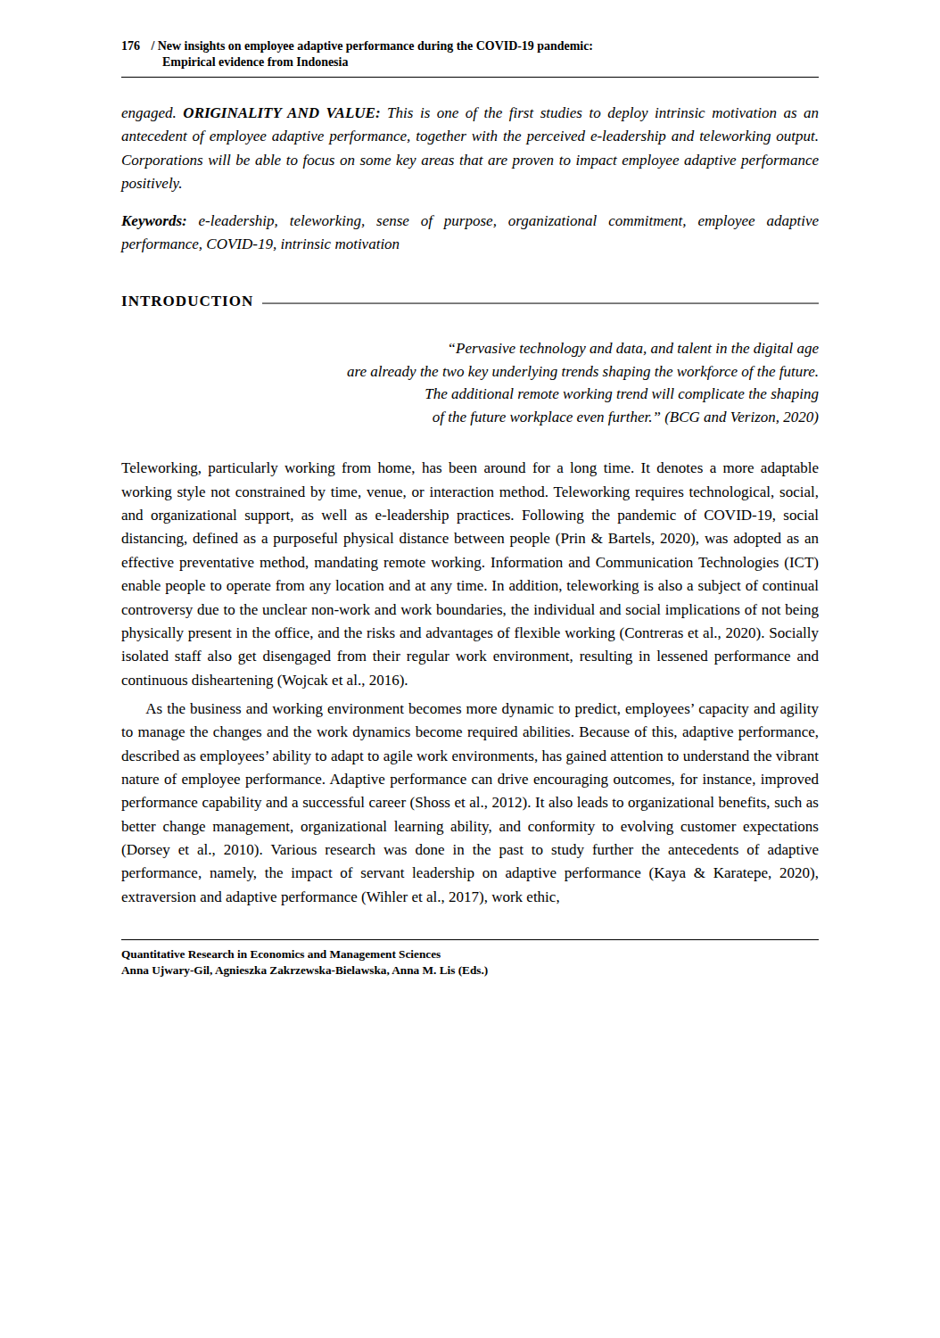176 / New insights on employee adaptive performance during the COVID-19 pandemic: Empirical evidence from Indonesia
engaged. ORIGINALITY AND VALUE: This is one of the first studies to deploy intrinsic motivation as an antecedent of employee adaptive performance, together with the perceived e-leadership and teleworking output. Corporations will be able to focus on some key areas that are proven to impact employee adaptive performance positively.
Keywords: e-leadership, teleworking, sense of purpose, organizational commitment, employee adaptive performance, COVID-19, intrinsic motivation
Introduction
“Pervasive technology and data, and talent in the digital age
are already the two key underlying trends shaping the workforce of the future.
The additional remote working trend will complicate the shaping
of the future workplace even further.” (BCG and Verizon, 2020)
Teleworking, particularly working from home, has been around for a long time. It denotes a more adaptable working style not constrained by time, venue, or interaction method. Teleworking requires technological, social, and organizational support, as well as e-leadership practices. Following the pandemic of COVID-19, social distancing, defined as a purposeful physical distance between people (Prin & Bartels, 2020), was adopted as an effective preventative method, mandating remote working. Information and Communication Technologies (ICT) enable people to operate from any location and at any time. In addition, teleworking is also a subject of continual controversy due to the unclear non-work and work boundaries, the individual and social implications of not being physically present in the office, and the risks and advantages of flexible working (Contreras et al., 2020). Socially isolated staff also get disengaged from their regular work environment, resulting in lessened performance and continuous disheartening (Wojcak et al., 2016).
As the business and working environment becomes more dynamic to predict, employees’ capacity and agility to manage the changes and the work dynamics become required abilities. Because of this, adaptive performance, described as employees’ ability to adapt to agile work environments, has gained attention to understand the vibrant nature of employee performance. Adaptive performance can drive encouraging outcomes, for instance, improved performance capability and a successful career (Shoss et al., 2012). It also leads to organizational benefits, such as better change management, organizational learning ability, and conformity to evolving customer expectations (Dorsey et al., 2010). Various research was done in the past to study further the antecedents of adaptive performance, namely, the impact of servant leadership on adaptive performance (Kaya & Karatepe, 2020), extraversion and adaptive performance (Wihler et al., 2017), work ethic,
Quantitative Research in Economics and Management Sciences
Anna Ujwary-Gil, Agnieszka Zakrzewska-Bielawska, Anna M. Lis (Eds.)